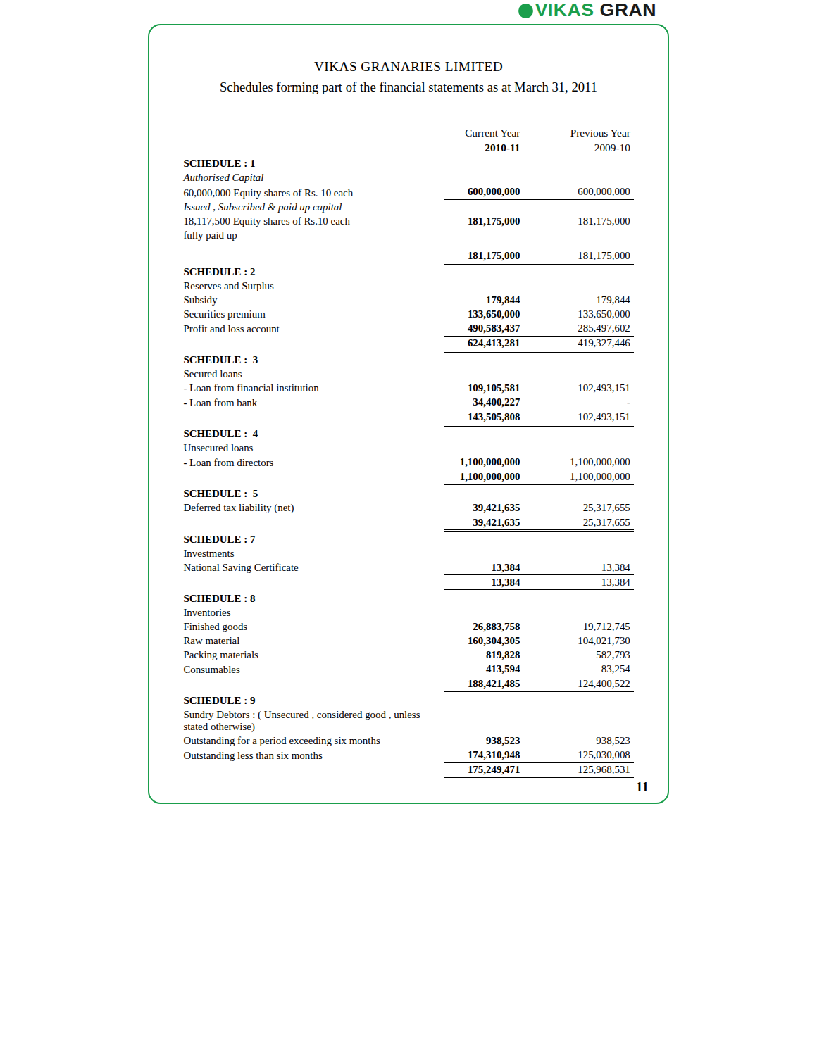VIKAS GRAN
VIKAS GRANARIES LIMITED
Schedules forming part of the financial statements as at March 31, 2011
| | Current Year | Previous Year |
| | 2010-11 | 2009-10 |
| SCHEDULE : 1 | | |
| Authorised Capital | | |
| 60,000,000 Equity shares of Rs. 10 each | 600,000,000 | 600,000,000 |
| Issued , Subscribed & paid up capital | | |
| 18,117,500 Equity shares of Rs.10 each | 181,175,000 | 181,175,000 |
| fully paid up | | |
| | 181,175,000 | 181,175,000 |
| SCHEDULE : 2 | | |
| Reserves and Surplus | | |
| Subsidy | 179,844 | 179,844 |
| Securities premium | 133,650,000 | 133,650,000 |
| Profit and loss account | 490,583,437 | 285,497,602 |
| | 624,413,281 | 419,327,446 |
| SCHEDULE : 3 | | |
| Secured loans | | |
| - Loan from financial institution | 109,105,581 | 102,493,151 |
| - Loan from bank | 34,400,227 | - |
| | 143,505,808 | 102,493,151 |
| SCHEDULE : 4 | | |
| Unsecured loans | | |
| - Loan from directors | 1,100,000,000 | 1,100,000,000 |
| | 1,100,000,000 | 1,100,000,000 |
| SCHEDULE : 5 | | |
| Deferred tax liability (net) | 39,421,635 | 25,317,655 |
| | 39,421,635 | 25,317,655 |
| SCHEDULE : 7 | | |
| Investments | | |
| National Saving Certificate | 13,384 | 13,384 |
| | 13,384 | 13,384 |
| SCHEDULE : 8 | | |
| Inventories | | |
| Finished goods | 26,883,758 | 19,712,745 |
| Raw material | 160,304,305 | 104,021,730 |
| Packing materials | 819,828 | 582,793 |
| Consumables | 413,594 | 83,254 |
| | 188,421,485 | 124,400,522 |
| SCHEDULE : 9 | | |
| Sundry Debtors : ( Unsecured , considered good , unless stated otherwise) | | |
| Outstanding for a period exceeding six months | 938,523 | 938,523 |
| Outstanding less than six months | 174,310,948 | 125,030,008 |
| | 175,249,471 | 125,968,531 |
11